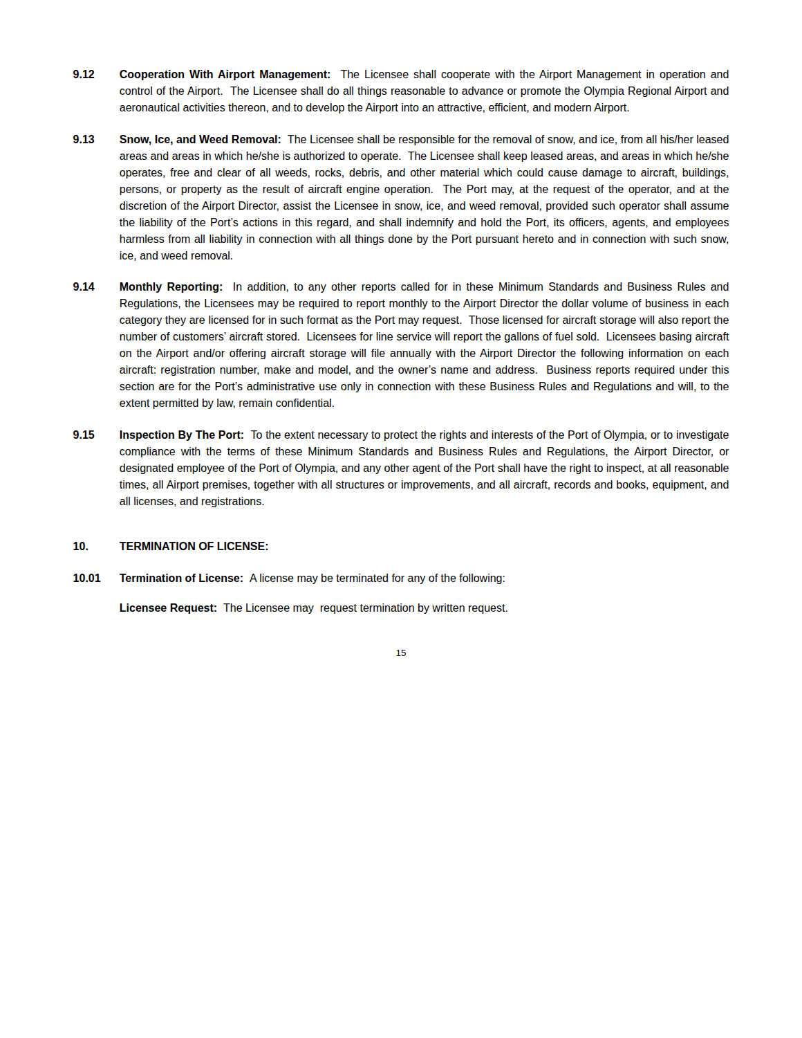9.12
Cooperation With Airport Management: The Licensee shall cooperate with the Airport Management in operation and control of the Airport. The Licensee shall do all things reasonable to advance or promote the Olympia Regional Airport and aeronautical activities thereon, and to develop the Airport into an attractive, efficient, and modern Airport.
9.13
Snow, Ice, and Weed Removal: The Licensee shall be responsible for the removal of snow, and ice, from all his/her leased areas and areas in which he/she is authorized to operate. The Licensee shall keep leased areas, and areas in which he/she operates, free and clear of all weeds, rocks, debris, and other material which could cause damage to aircraft, buildings, persons, or property as the result of aircraft engine operation. The Port may, at the request of the operator, and at the discretion of the Airport Director, assist the Licensee in snow, ice, and weed removal, provided such operator shall assume the liability of the Port’s actions in this regard, and shall indemnify and hold the Port, its officers, agents, and employees harmless from all liability in connection with all things done by the Port pursuant hereto and in connection with such snow, ice, and weed removal.
9.14
Monthly Reporting: In addition, to any other reports called for in these Minimum Standards and Business Rules and Regulations, the Licensees may be required to report monthly to the Airport Director the dollar volume of business in each category they are licensed for in such format as the Port may request. Those licensed for aircraft storage will also report the number of customers’ aircraft stored. Licensees for line service will report the gallons of fuel sold. Licensees basing aircraft on the Airport and/or offering aircraft storage will file annually with the Airport Director the following information on each aircraft: registration number, make and model, and the owner’s name and address. Business reports required under this section are for the Port’s administrative use only in connection with these Business Rules and Regulations and will, to the extent permitted by law, remain confidential.
9.15
Inspection By The Port: To the extent necessary to protect the rights and interests of the Port of Olympia, or to investigate compliance with the terms of these Minimum Standards and Business Rules and Regulations, the Airport Director, or designated employee of the Port of Olympia, and any other agent of the Port shall have the right to inspect, at all reasonable times, all Airport premises, together with all structures or improvements, and all aircraft, records and books, equipment, and all licenses, and registrations.
10.
TERMINATION OF LICENSE:
10.01
Termination of License: A license may be terminated for any of the following:
Licensee Request: The Licensee may request termination by written request.
15